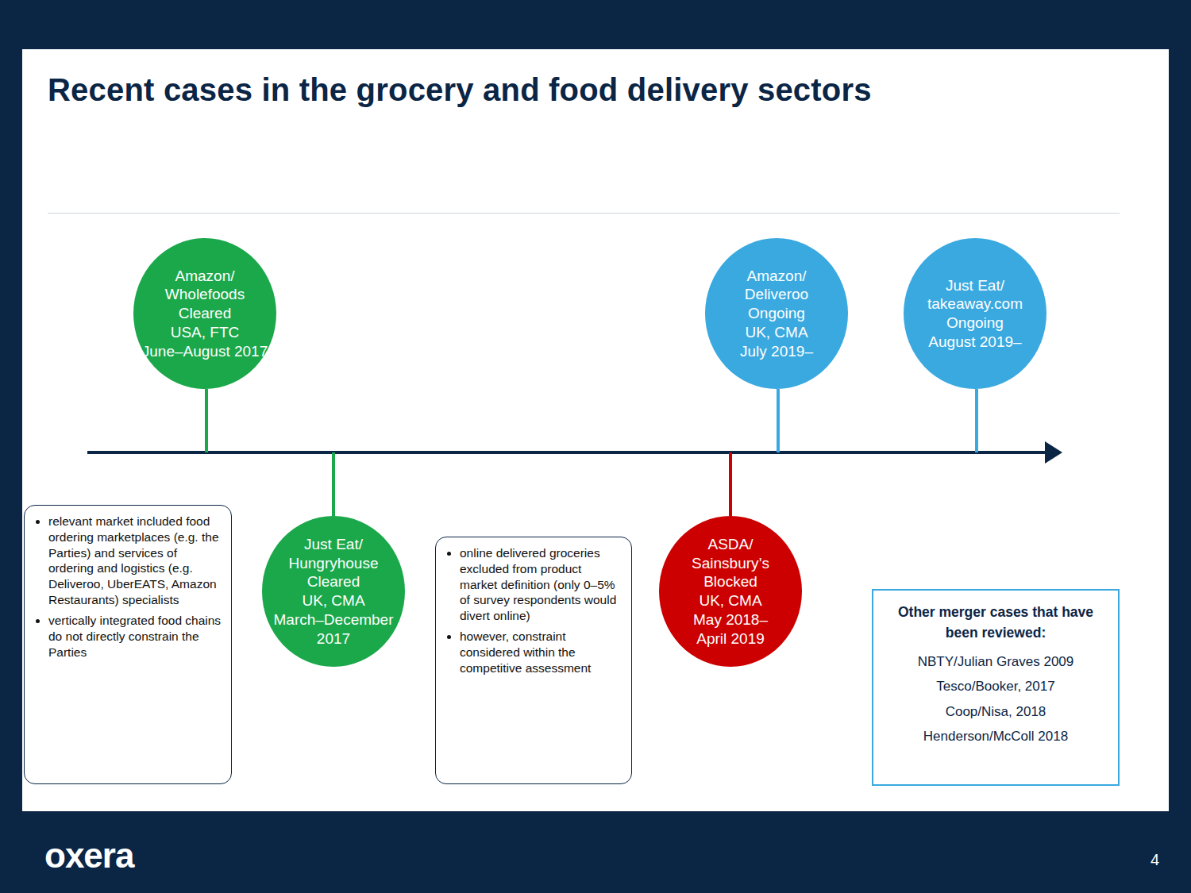Recent cases in the grocery and food delivery sectors
Amazon/
Wholefoods
Cleared
USA, FTC
June–August 2017
Amazon/
Deliveroo
Ongoing
UK, CMA
July 2019–
Just Eat/
takeaway.com
Ongoing
August 2019–
Just Eat/
Hungryhouse
Cleared
UK, CMA
March–December 2017
ASDA/
Sainsbury’s
Blocked
UK, CMA
May 2018–
April 2019
relevant market included food ordering marketplaces (e.g. the Parties) and services of ordering and logistics (e.g. Deliveroo, UberEATS, Amazon Restaurants) specialists
vertically integrated food chains do not directly constrain the Parties
online delivered groceries excluded from product market definition (only 0–5% of survey respondents would divert online)
however, constraint considered within the competitive assessment
Other merger cases that have been reviewed:
NBTY/Julian Graves 2009
Tesco/Booker, 2017
Coop/Nisa, 2018
Henderson/McColl 2018
oxera
4